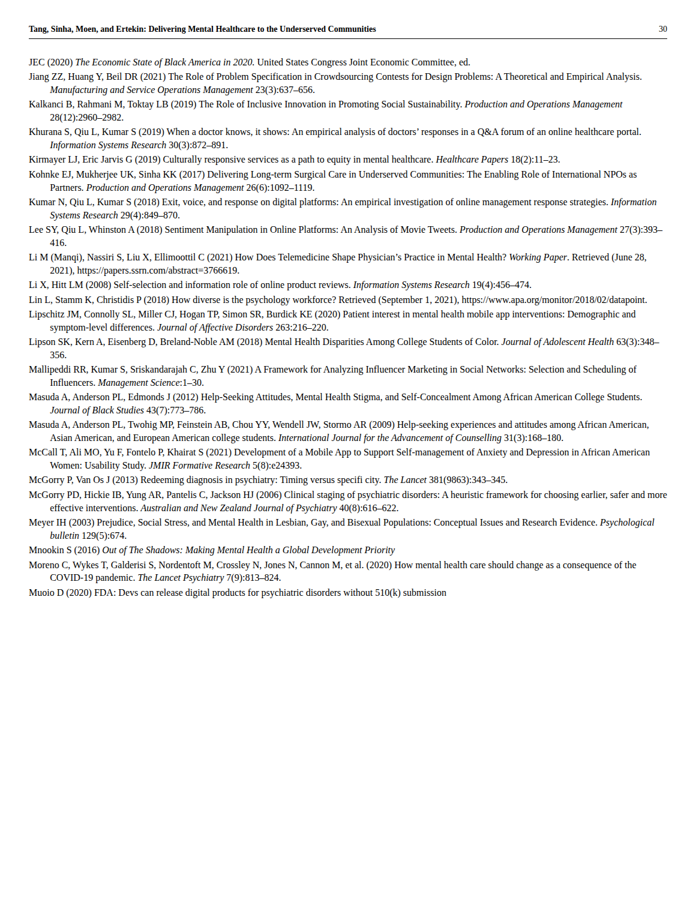Tang, Sinha, Moen, and Ertekin: Delivering Mental Healthcare to the Underserved Communities 30
JEC (2020) The Economic State of Black America in 2020. United States Congress Joint Economic Committee, ed.
Jiang ZZ, Huang Y, Beil DR (2021) The Role of Problem Specification in Crowdsourcing Contests for Design Problems: A Theoretical and Empirical Analysis. Manufacturing and Service Operations Management 23(3):637–656.
Kalkanci B, Rahmani M, Toktay LB (2019) The Role of Inclusive Innovation in Promoting Social Sustainability. Production and Operations Management 28(12):2960–2982.
Khurana S, Qiu L, Kumar S (2019) When a doctor knows, it shows: An empirical analysis of doctors’ responses in a Q&A forum of an online healthcare portal. Information Systems Research 30(3):872–891.
Kirmayer LJ, Eric Jarvis G (2019) Culturally responsive services as a path to equity in mental healthcare. Healthcare Papers 18(2):11–23.
Kohnke EJ, Mukherjee UK, Sinha KK (2017) Delivering Long-term Surgical Care in Underserved Communities: The Enabling Role of International NPOs as Partners. Production and Operations Management 26(6):1092–1119.
Kumar N, Qiu L, Kumar S (2018) Exit, voice, and response on digital platforms: An empirical investigation of online management response strategies. Information Systems Research 29(4):849–870.
Lee SY, Qiu L, Whinston A (2018) Sentiment Manipulation in Online Platforms: An Analysis of Movie Tweets. Production and Operations Management 27(3):393–416.
Li M (Manqi), Nassiri S, Liu X, Ellimoottil C (2021) How Does Telemedicine Shape Physician’s Practice in Mental Health? Working Paper. Retrieved (June 28, 2021), https://papers.ssrn.com/abstract=3766619.
Li X, Hitt LM (2008) Self-selection and information role of online product reviews. Information Systems Research 19(4):456–474.
Lin L, Stamm K, Christidis P (2018) How diverse is the psychology workforce? Retrieved (September 1, 2021), https://www.apa.org/monitor/2018/02/datapoint.
Lipschitz JM, Connolly SL, Miller CJ, Hogan TP, Simon SR, Burdick KE (2020) Patient interest in mental health mobile app interventions: Demographic and symptom-level differences. Journal of Affective Disorders 263:216–220.
Lipson SK, Kern A, Eisenberg D, Breland-Noble AM (2018) Mental Health Disparities Among College Students of Color. Journal of Adolescent Health 63(3):348–356.
Mallipeddi RR, Kumar S, Sriskandarajah C, Zhu Y (2021) A Framework for Analyzing Influencer Marketing in Social Networks: Selection and Scheduling of Influencers. Management Science:1–30.
Masuda A, Anderson PL, Edmonds J (2012) Help-Seeking Attitudes, Mental Health Stigma, and Self-Concealment Among African American College Students. Journal of Black Studies 43(7):773–786.
Masuda A, Anderson PL, Twohig MP, Feinstein AB, Chou YY, Wendell JW, Stormo AR (2009) Help-seeking experiences and attitudes among African American, Asian American, and European American college students. International Journal for the Advancement of Counselling 31(3):168–180.
McCall T, Ali MO, Yu F, Fontelo P, Khairat S (2021) Development of a Mobile App to Support Self-management of Anxiety and Depression in African American Women: Usability Study. JMIR Formative Research 5(8):e24393.
McGorry P, Van Os J (2013) Redeeming diagnosis in psychiatry: Timing versus specifi city. The Lancet 381(9863):343–345.
McGorry PD, Hickie IB, Yung AR, Pantelis C, Jackson HJ (2006) Clinical staging of psychiatric disorders: A heuristic framework for choosing earlier, safer and more effective interventions. Australian and New Zealand Journal of Psychiatry 40(8):616–622.
Meyer IH (2003) Prejudice, Social Stress, and Mental Health in Lesbian, Gay, and Bisexual Populations: Conceptual Issues and Research Evidence. Psychological bulletin 129(5):674.
Mnookin S (2016) Out of The Shadows: Making Mental Health a Global Development Priority
Moreno C, Wykes T, Galderisi S, Nordentoft M, Crossley N, Jones N, Cannon M, et al. (2020) How mental health care should change as a consequence of the COVID-19 pandemic. The Lancet Psychiatry 7(9):813–824.
Muoio D (2020) FDA: Devs can release digital products for psychiatric disorders without 510(k) submission